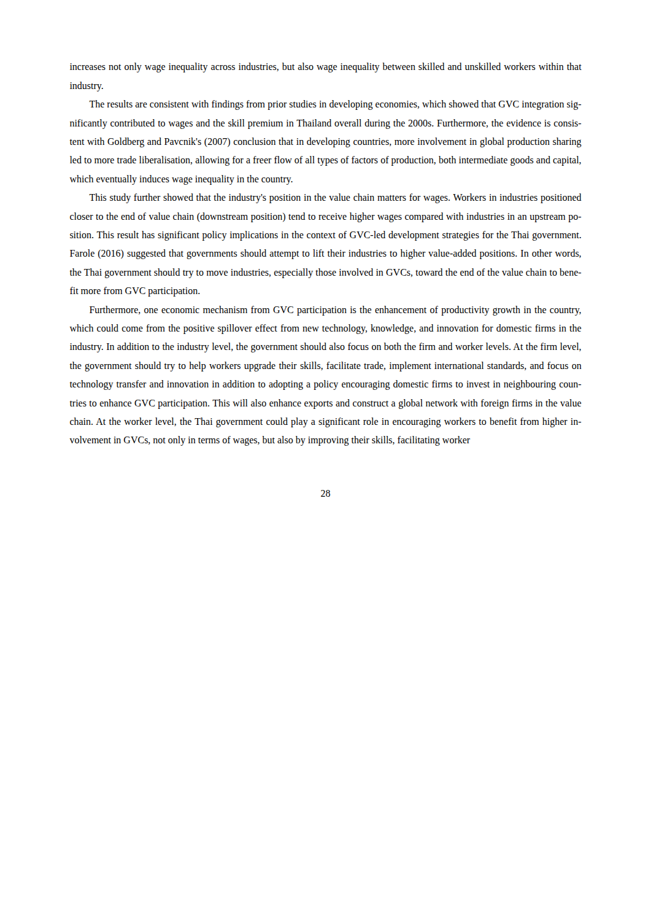increases not only wage inequality across industries, but also wage inequality between skilled and unskilled workers within that industry.
The results are consistent with findings from prior studies in developing economies, which showed that GVC integration significantly contributed to wages and the skill premium in Thailand overall during the 2000s. Furthermore, the evidence is consistent with Goldberg and Pavcnik's (2007) conclusion that in developing countries, more involvement in global production sharing led to more trade liberalisation, allowing for a freer flow of all types of factors of production, both intermediate goods and capital, which eventually induces wage inequality in the country.
This study further showed that the industry's position in the value chain matters for wages. Workers in industries positioned closer to the end of value chain (downstream position) tend to receive higher wages compared with industries in an upstream position. This result has significant policy implications in the context of GVC-led development strategies for the Thai government. Farole (2016) suggested that governments should attempt to lift their industries to higher value-added positions. In other words, the Thai government should try to move industries, especially those involved in GVCs, toward the end of the value chain to benefit more from GVC participation.
Furthermore, one economic mechanism from GVC participation is the enhancement of productivity growth in the country, which could come from the positive spillover effect from new technology, knowledge, and innovation for domestic firms in the industry. In addition to the industry level, the government should also focus on both the firm and worker levels. At the firm level, the government should try to help workers upgrade their skills, facilitate trade, implement international standards, and focus on technology transfer and innovation in addition to adopting a policy encouraging domestic firms to invest in neighbouring countries to enhance GVC participation. This will also enhance exports and construct a global network with foreign firms in the value chain. At the worker level, the Thai government could play a significant role in encouraging workers to benefit from higher involvement in GVCs, not only in terms of wages, but also by improving their skills, facilitating worker
28